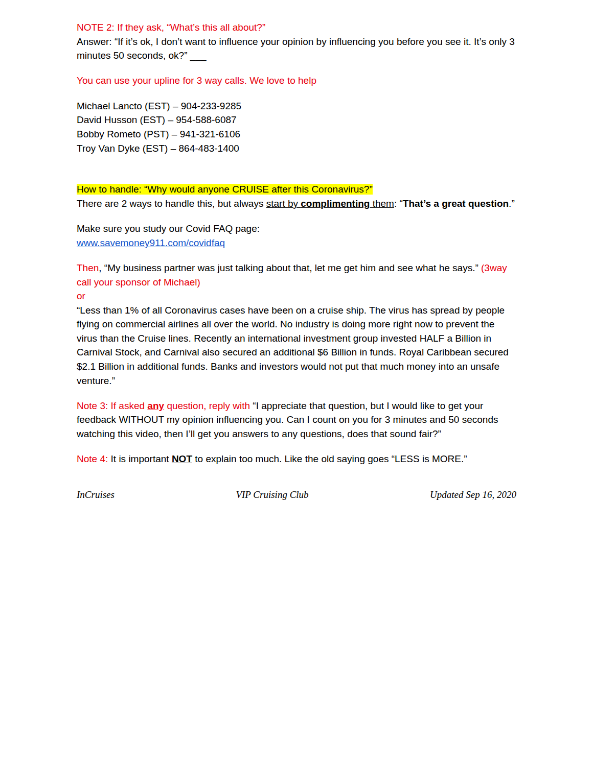NOTE 2: If they ask, “What’s this all about?”
Answer: “If it’s ok, I don’t want to influence your opinion by influencing you before you see it. It’s only 3 minutes 50 seconds, ok?” ___
You can use your upline for 3 way calls. We love to help
Michael Lancto (EST) – 904-233-9285
David Husson (EST) – 954-588-6087
Bobby Rometo (PST) – 941-321-6106
Troy Van Dyke (EST) – 864-483-1400
How to handle: “Why would anyone CRUISE after this Coronavirus?”
There are 2 ways to handle this, but always start by complimenting them: “That’s a great question.”
Make sure you study our Covid FAQ page:
www.savemoney911.com/covidfaq
Then, “My business partner was just talking about that, let me get him and see what he says.” (3way call your sponsor of Michael)
or
“Less than 1% of all Coronavirus cases have been on a cruise ship. The virus has spread by people flying on commercial airlines all over the world. No industry is doing more right now to prevent the virus than the Cruise lines. Recently an international investment group invested HALF a Billion in Carnival Stock, and Carnival also secured an additional $6 Billion in funds. Royal Caribbean secured $2.1 Billion in additional funds. Banks and investors would not put that much money into an unsafe venture.”
Note 3: If asked any question, reply with “I appreciate that question, but I would like to get your feedback WITHOUT my opinion influencing you. Can I count on you for 3 minutes and 50 seconds watching this video, then I’ll get you answers to any questions, does that sound fair?”
Note 4: It is important NOT to explain too much. Like the old saying goes “LESS is MORE.”
InCruises VIP Cruising Club Updated Sep 16, 2020